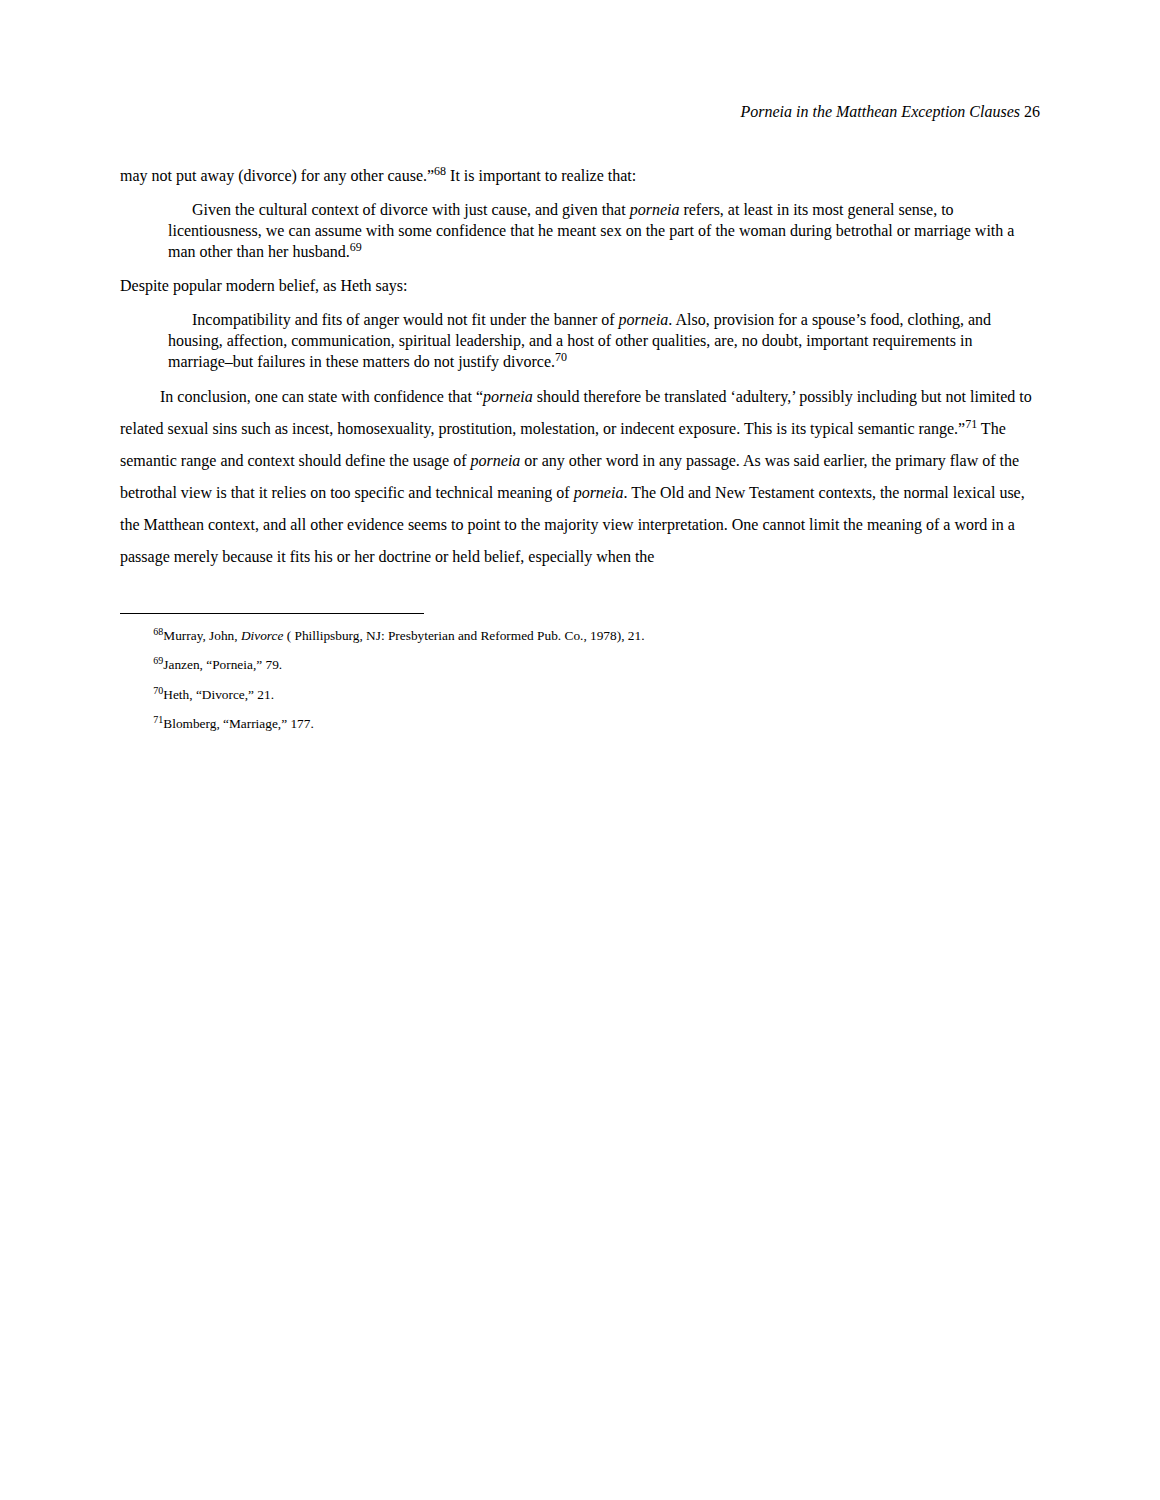Porneia in the Matthean Exception Clauses 26
may not put away (divorce) for any other cause.”68 It is important to realize that:
Given the cultural context of divorce with just cause, and given that porneia refers, at least in its most general sense, to licentiousness, we can assume with some confidence that he meant sex on the part of the woman during betrothal or marriage with a man other than her husband.69
Despite popular modern belief, as Heth says:
Incompatibility and fits of anger would not fit under the banner of porneia. Also, provision for a spouse’s food, clothing, and housing, affection, communication, spiritual leadership, and a host of other qualities, are, no doubt, important requirements in marriage–but failures in these matters do not justify divorce.70
In conclusion, one can state with confidence that “porneia should therefore be translated ‘adultery,’ possibly including but not limited to related sexual sins such as incest, homosexuality, prostitution, molestation, or indecent exposure. This is its typical semantic range.”71 The semantic range and context should define the usage of porneia or any other word in any passage. As was said earlier, the primary flaw of the betrothal view is that it relies on too specific and technical meaning of porneia. The Old and New Testament contexts, the normal lexical use, the Matthean context, and all other evidence seems to point to the majority view interpretation. One cannot limit the meaning of a word in a passage merely because it fits his or her doctrine or held belief, especially when the
68Murray, John, Divorce ( Phillipsburg, NJ: Presbyterian and Reformed Pub. Co., 1978), 21.
69Janzen, “Porneia,” 79.
70Heth, “Divorce,” 21.
71Blomberg, “Marriage,” 177.